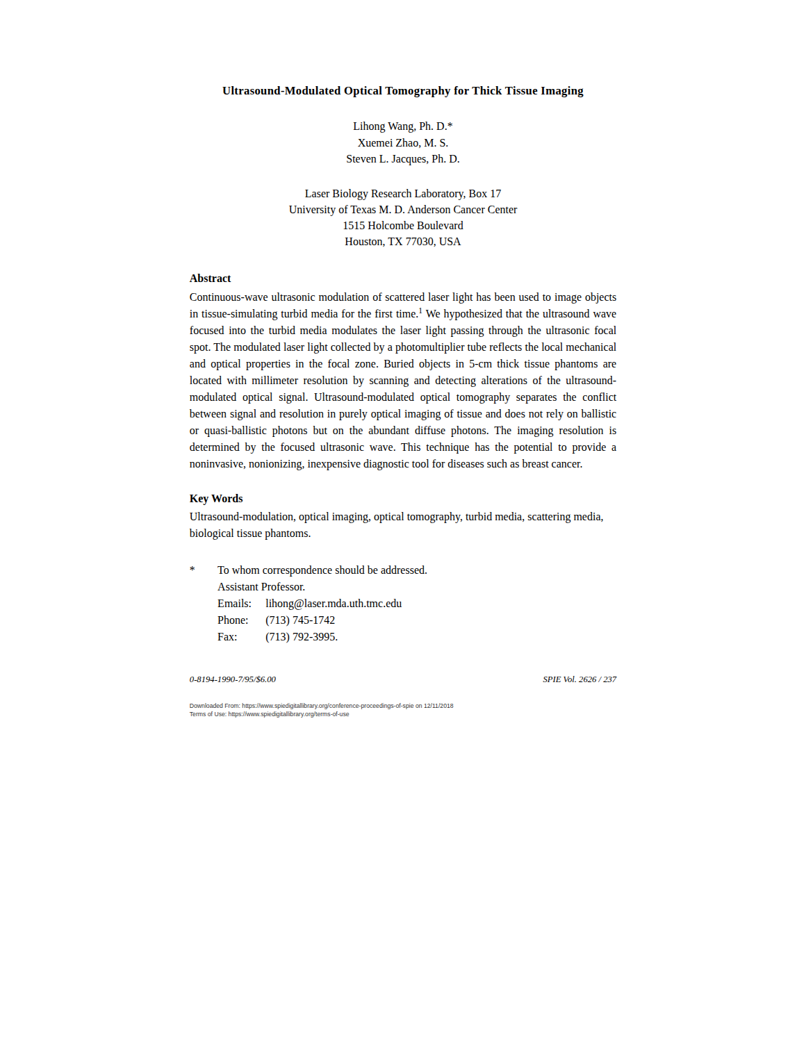Ultrasound-Modulated Optical Tomography for Thick Tissue Imaging
Lihong Wang, Ph. D.*
Xuemei Zhao, M. S.
Steven L. Jacques, Ph. D.
Laser Biology Research Laboratory, Box 17
University of Texas M. D. Anderson Cancer Center
1515 Holcombe Boulevard
Houston, TX 77030, USA
Abstract
Continuous-wave ultrasonic modulation of scattered laser light has been used to image objects in tissue-simulating turbid media for the first time.1 We hypothesized that the ultrasound wave focused into the turbid media modulates the laser light passing through the ultrasonic focal spot. The modulated laser light collected by a photomultiplier tube reflects the local mechanical and optical properties in the focal zone. Buried objects in 5-cm thick tissue phantoms are located with millimeter resolution by scanning and detecting alterations of the ultrasound-modulated optical signal. Ultrasound-modulated optical tomography separates the conflict between signal and resolution in purely optical imaging of tissue and does not rely on ballistic or quasi-ballistic photons but on the abundant diffuse photons. The imaging resolution is determined by the focused ultrasonic wave. This technique has the potential to provide a noninvasive, nonionizing, inexpensive diagnostic tool for diseases such as breast cancer.
Key Words
Ultrasound-modulation, optical imaging, optical tomography, turbid media, scattering media, biological tissue phantoms.
*
To whom correspondence should be addressed. Assistant Professor. Emails: lihong@laser.mda.uth.tmc.edu Phone:(713) 745-1742 Fax:(713) 792-3995.
0-8194-1990-7/95/$6.00 SPIE Vol. 2626 / 237
Downloaded From: https://www.spiedigitallibrary.org/conference-proceedings-of-spie on 12/11/2018
Terms of Use: https://www.spiedigitallibrary.org/terms-of-use